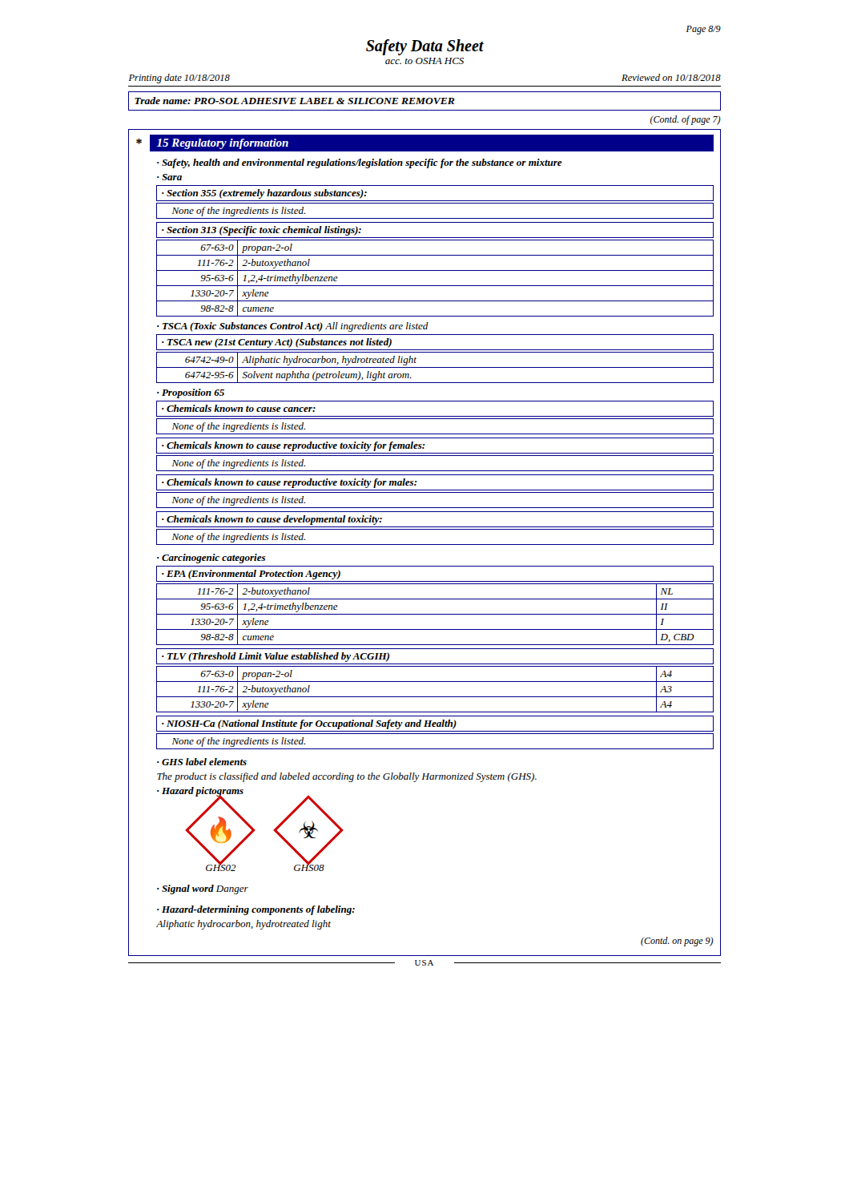Page 8/9
Safety Data Sheet
acc. to OSHA HCS
Printing date 10/18/2018 Reviewed on 10/18/2018
Trade name: PRO-SOL ADHESIVE LABEL & SILICONE REMOVER
(Contd. of page 7)
*
15 Regulatory information
· Safety, health and environmental regulations/legislation specific for the substance or mixture
· Sara
· Section 355 (extremely hazardous substances):
None of the ingredients is listed.
· Section 313 (Specific toxic chemical listings):
| 67-63-0 | propan-2-ol |
| 111-76-2 | 2-butoxyethanol |
| 95-63-6 | 1,2,4-trimethylbenzene |
| 1330-20-7 | xylene |
| 98-82-8 | cumene |
· TSCA (Toxic Substances Control Act) All ingredients are listed
· TSCA new (21st Century Act) (Substances not listed)
| 64742-49-0 | Aliphatic hydrocarbon, hydrotreated light |
| 64742-95-6 | Solvent naphtha (petroleum), light arom. |
· Proposition 65
· Chemicals known to cause cancer:
None of the ingredients is listed.
· Chemicals known to cause reproductive toxicity for females:
None of the ingredients is listed.
· Chemicals known to cause reproductive toxicity for males:
None of the ingredients is listed.
· Chemicals known to cause developmental toxicity:
None of the ingredients is listed.
· Carcinogenic categories
· EPA (Environmental Protection Agency)
| 111-76-2 | 2-butoxyethanol | NL |
| 95-63-6 | 1,2,4-trimethylbenzene | II |
| 1330-20-7 | xylene | I |
| 98-82-8 | cumene | D, CBD |
· TLV (Threshold Limit Value established by ACGIH)
| 67-63-0 | propan-2-ol | A4 |
| 111-76-2 | 2-butoxyethanol | A3 |
| 1330-20-7 | xylene | A4 |
· NIOSH-Ca (National Institute for Occupational Safety and Health)
None of the ingredients is listed.
· GHS label elements
The product is classified and labeled according to the Globally Harmonized System (GHS).
· Hazard pictograms
🔥
GHS02
☣
GHS08
· Signal word Danger
· Hazard-determining components of labeling:
Aliphatic hydrocarbon, hydrotreated light
(Contd. on page 9)
USA